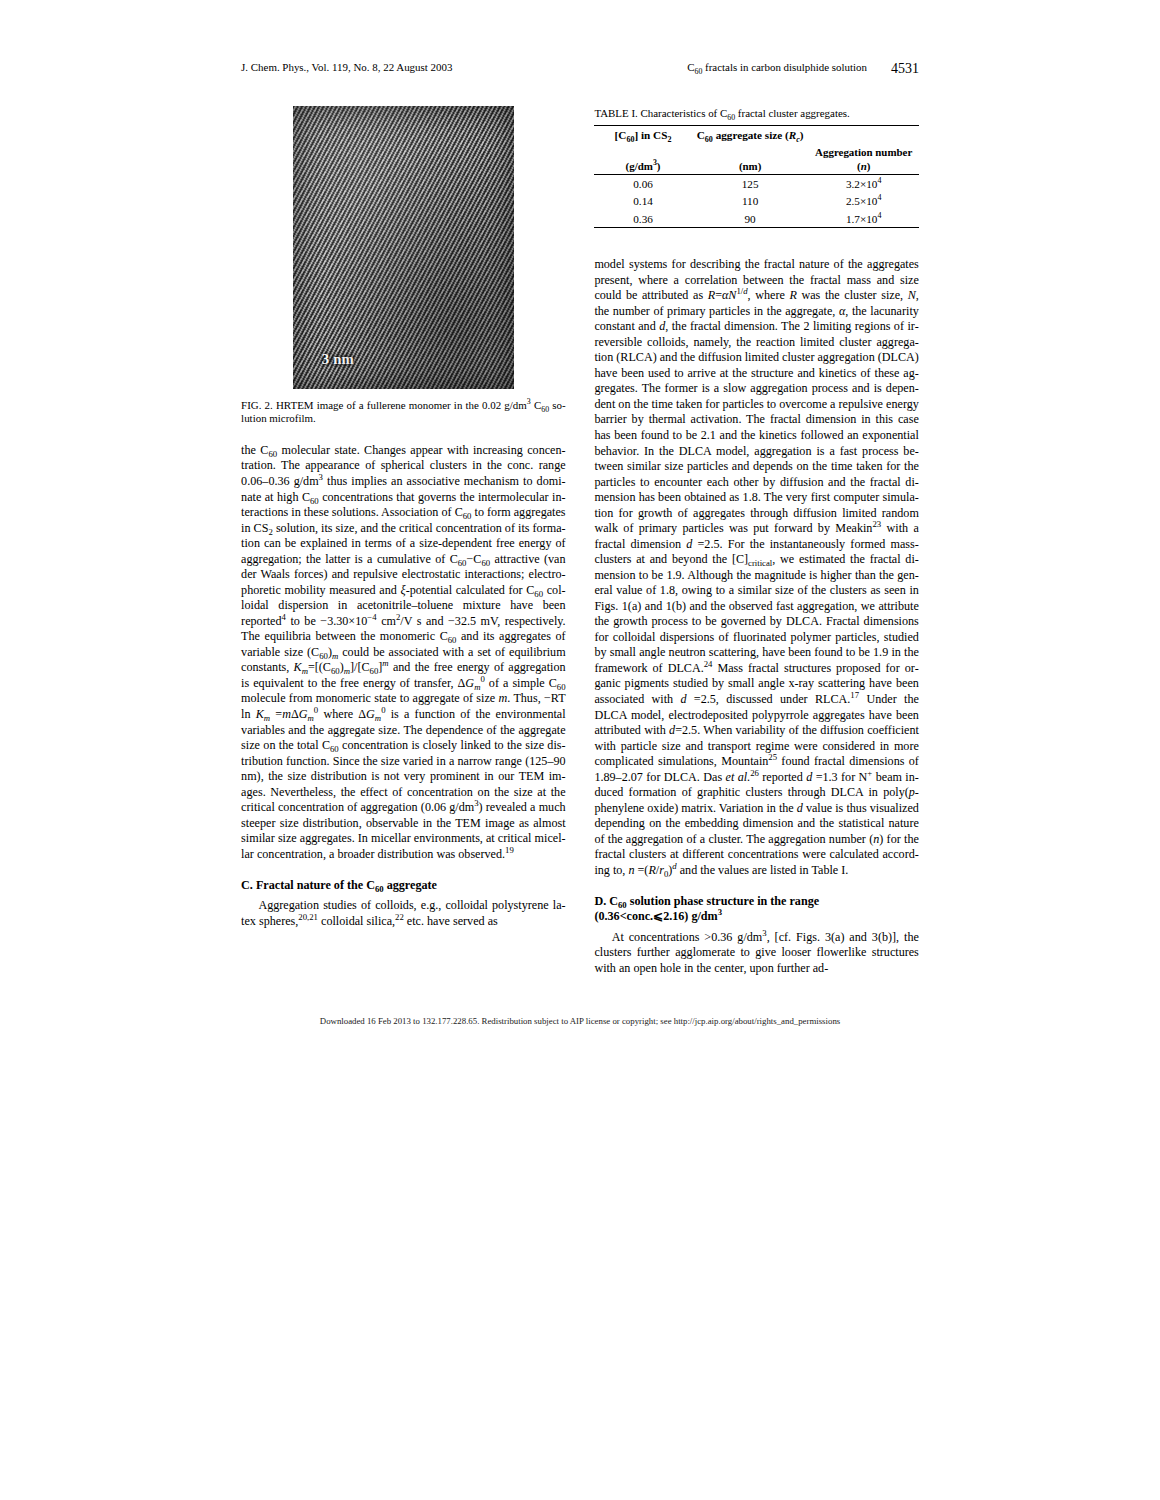J. Chem. Phys., Vol. 119, No. 8, 22 August 2003
C60 fractals in carbon disulphide solution 4531
3 nm
FIG. 2. HRTEM image of a fullerene monomer in the 0.02 g/dm3 C60 solution microfilm.
the C60 molecular state. Changes appear with increasing concentration. The appearance of spherical clusters in the conc. range 0.06–0.36 g/dm3 thus implies an associative mechanism to dominate at high C60 concentrations that governs the intermolecular interactions in these solutions. Association of C60 to form aggregates in CS2 solution, its size, and the critical concentration of its formation can be explained in terms of a size-dependent free energy of aggregation; the latter is a cumulative of C60−C60 attractive (van der Waals forces) and repulsive electrostatic interactions; electrophoretic mobility measured and ξ-potential calculated for C60 colloidal dispersion in acetonitrile–toluene mixture have been reported4 to be −3.30×10−4 cm2/V s and −32.5 mV, respectively. The equilibria between the monomeric C60 and its aggregates of variable size (C60)m could be associated with a set of equilibrium constants, Km=[(C60)m]/[C60]m and the free energy of aggregation is equivalent to the free energy of transfer, ΔGm0 of a simple C60 molecule from monomeric state to aggregate of size m. Thus, −RT ln Km =m ΔGm0 where ΔGm0 is a function of the environmental variables and the aggregate size. The dependence of the aggregate size on the total C60 concentration is closely linked to the size distribution function. Since the size varied in a narrow range (125–90 nm), the size distribution is not very prominent in our TEM images. Nevertheless, the effect of concentration on the size at the critical concentration of aggregation (0.06 g/dm3) revealed a much steeper size distribution, observable in the TEM image as almost similar size aggregates. In micellar environments, at critical micellar concentration, a broader distribution was observed.19
C. Fractal nature of the C60 aggregate
Aggregation studies of colloids, e.g., colloidal polystyrene latex spheres,20,21 colloidal silica,22 etc. have served as
TABLE I. Characteristics of C60 fractal cluster aggregates.
| [C 60 ] in CS 2 | C 60 aggregate size ( R c ) | |
| --- | --- | --- |
| (g/dm 3 ) | (nm) | Aggregation number ( n ) |
| 0.06 | 125 | 3.2×10 4 |
| 0.14 | 110 | 2.5×10 4 |
| 0.36 | 90 | 1.7×10 4 |
model systems for describing the fractal nature of the aggregates present, where a correlation between the fractal mass and size could be attributed as R=αN1/d, where R was the cluster size, N, the number of primary particles in the aggregate, α, the lacunarity constant and d, the fractal dimension. The 2 limiting regions of irreversible colloids, namely, the reaction limited cluster aggregation (RLCA) and the diffusion limited cluster aggregation (DLCA) have been used to arrive at the structure and kinetics of these aggregates. The former is a slow aggregation process and is dependent on the time taken for particles to overcome a repulsive energy barrier by thermal activation. The fractal dimension in this case has been found to be 2.1 and the kinetics followed an exponential behavior. In the DLCA model, aggregation is a fast process between similar size particles and depends on the time taken for the particles to encounter each other by diffusion and the fractal dimension has been obtained as 1.8. The very first computer simulation for growth of aggregates through diffusion limited random walk of primary particles was put forward by Meakin23 with a fractal dimension d =2.5. For the instantaneously formed mass-clusters at and beyond the [C]critical, we estimated the fractal dimension to be 1.9. Although the magnitude is higher than the general value of 1.8, owing to a similar size of the clusters as seen in Figs. 1(a) and 1(b) and the observed fast aggregation, we attribute the growth process to be governed by DLCA. Fractal dimensions for colloidal dispersions of fluorinated polymer particles, studied by small angle neutron scattering, have been found to be 1.9 in the framework of DLCA.24 Mass fractal structures proposed for organic pigments studied by small angle x-ray scattering have been associated with d =2.5, discussed under RLCA.17 Under the DLCA model, electrodeposited polypyrrole aggregates have been attributed with d=2.5. When variability of the diffusion coefficient with particle size and transport regime were considered in more complicated simulations, Mountain25 found fractal dimensions of 1.89–2.07 for DLCA. Das et al.26 reported d =1.3 for N+ beam induced formation of graphitic clusters through DLCA in poly(p-phenylene oxide) matrix. Variation in the d value is thus visualized depending on the embedding dimension and the statistical nature of the aggregation of a cluster. The aggregation number (n) for the fractal clusters at different concentrations were calculated according to, n =(R/r0)d and the values are listed in Table I.
D. C60 solution phase structure in the range
(0.36<conc.⩽2.16) g/dm3
At concentrations >0.36 g/dm3, [cf. Figs. 3(a) and 3(b)], the clusters further agglomerate to give looser flowerlike structures with an open hole in the center, upon further ad-
Downloaded 16 Feb 2013 to 132.177.228.65. Redistribution subject to AIP license or copyright; see http://jcp.aip.org/about/rights_and_permissions